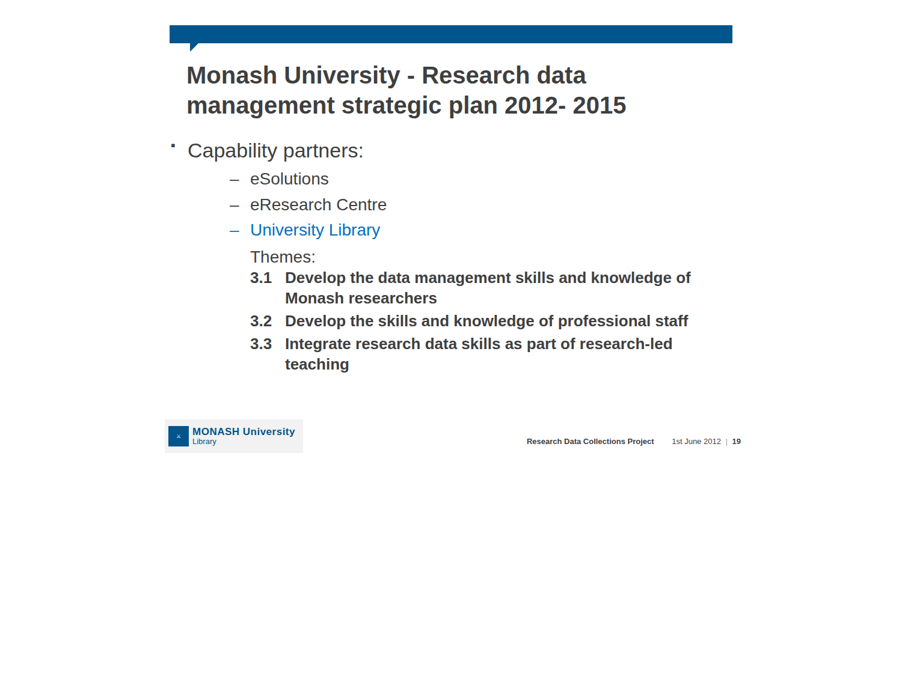Monash University - Research data management strategic plan 2012- 2015
Capability partners:
eSolutions
eResearch Centre
University Library
Themes:
3.1 Develop the data management skills and knowledge of Monash researchers
3.2 Develop the skills and knowledge of professional staff
3.3 Integrate research data skills as part of research-led teaching
⚔
MONASH University
Library
Research Data Collections Project 1st June 2012 | 19